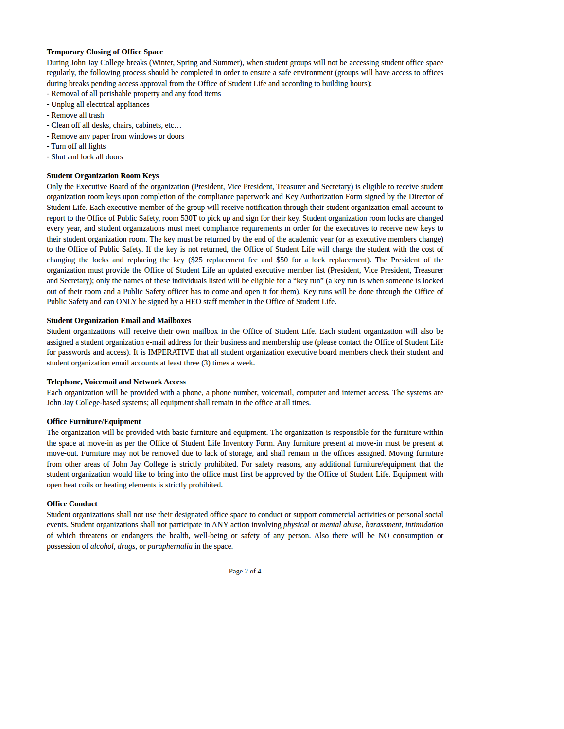Temporary Closing of Office Space
During John Jay College breaks (Winter, Spring and Summer), when student groups will not be accessing student office space regularly, the following process should be completed in order to ensure a safe environment (groups will have access to offices during breaks pending access approval from the Office of Student Life and according to building hours):
- Removal of all perishable property and any food items
- Unplug all electrical appliances
- Remove all trash
- Clean off all desks, chairs, cabinets, etc…
- Remove any paper from windows or doors
- Turn off all lights
- Shut and lock all doors
Student Organization Room Keys
Only the Executive Board of the organization (President, Vice President, Treasurer and Secretary) is eligible to receive student organization room keys upon completion of the compliance paperwork and Key Authorization Form signed by the Director of Student Life. Each executive member of the group will receive notification through their student organization email account to report to the Office of Public Safety, room 530T to pick up and sign for their key. Student organization room locks are changed every year, and student organizations must meet compliance requirements in order for the executives to receive new keys to their student organization room. The key must be returned by the end of the academic year (or as executive members change) to the Office of Public Safety. If the key is not returned, the Office of Student Life will charge the student with the cost of changing the locks and replacing the key ($25 replacement fee and $50 for a lock replacement). The President of the organization must provide the Office of Student Life an updated executive member list (President, Vice President, Treasurer and Secretary); only the names of these individuals listed will be eligible for a “key run” (a key run is when someone is locked out of their room and a Public Safety officer has to come and open it for them). Key runs will be done through the Office of Public Safety and can ONLY be signed by a HEO staff member in the Office of Student Life.
Student Organization Email and Mailboxes
Student organizations will receive their own mailbox in the Office of Student Life. Each student organization will also be assigned a student organization e-mail address for their business and membership use (please contact the Office of Student Life for passwords and access). It is IMPERATIVE that all student organization executive board members check their student and student organization email accounts at least three (3) times a week.
Telephone, Voicemail and Network Access
Each organization will be provided with a phone, a phone number, voicemail, computer and internet access. The systems are John Jay College-based systems; all equipment shall remain in the office at all times.
Office Furniture/Equipment
The organization will be provided with basic furniture and equipment. The organization is responsible for the furniture within the space at move-in as per the Office of Student Life Inventory Form. Any furniture present at move-in must be present at move-out. Furniture may not be removed due to lack of storage, and shall remain in the offices assigned. Moving furniture from other areas of John Jay College is strictly prohibited. For safety reasons, any additional furniture/equipment that the student organization would like to bring into the office must first be approved by the Office of Student Life. Equipment with open heat coils or heating elements is strictly prohibited.
Office Conduct
Student organizations shall not use their designated office space to conduct or support commercial activities or personal social events. Student organizations shall not participate in ANY action involving physical or mental abuse, harassment, intimidation of which threatens or endangers the health, well-being or safety of any person. Also there will be NO consumption or possession of alcohol, drugs, or paraphernalia in the space.
Page 2 of 4